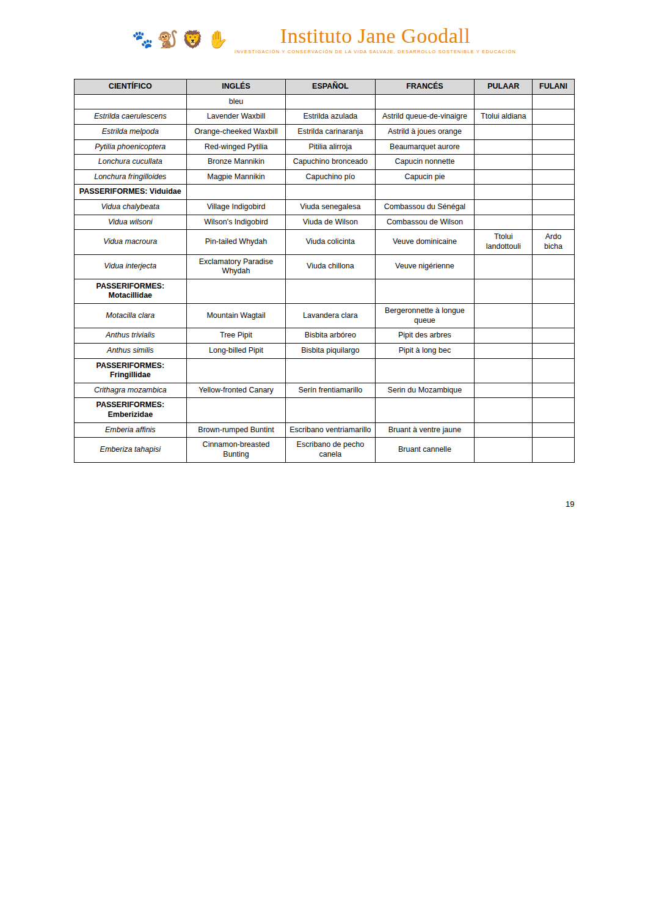🐾 🐒 🦁 ✋
Instituto Jane Goodall
Investigación y conservación de la vida salvaje, desarrollo sostenible y educación
| CIENTÍFICO | INGLÉS | ESPAÑOL | FRANCÉS | PULAAR | FULANI |
| --- | --- | --- | --- | --- | --- |
| | bleu | | | | |
| Estrilda caerulescens | Lavender Waxbill | Estrilda azulada | Astrild queue-de-vinaigre | Ttolui aldiana | |
| Estrilda melpoda | Orange-cheeked Waxbill | Estrilda carinaranja | Astrild à joues orange | | |
| Pytilia phoenicoptera | Red-winged Pytilia | Pitilia alirroja | Beaumarquet aurore | | |
| Lonchura cucullata | Bronze Mannikin | Capuchino bronceado | Capucin nonnette | | |
| Lonchura fringilloides | Magpie Mannikin | Capuchino pío | Capucin pie | | |
| PASSERIFORMES: Viduidae | | | | | |
| Vidua chalybeata | Village Indigobird | Viuda senegalesa | Combassou du Sénégal | | |
| Vidua wilsoni | Wilson's Indigobird | Viuda de Wilson | Combassou de Wilson | | |
| Vidua macroura | Pin-tailed Whydah | Viuda colicinta | Veuve dominicaine | Ttolui landottouli | Ardo bicha |
| Vidua interjecta | Exclamatory Paradise Whydah | Viuda chillona | Veuve nigérienne | | |
| PASSERIFORMES: Motacillidae | | | | | |
| Motacilla clara | Mountain Wagtail | Lavandera clara | Bergeronnette à longue queue | | |
| Anthus trivialis | Tree Pipit | Bisbita arbóreo | Pipit des arbres | | |
| Anthus similis | Long-billed Pipit | Bisbita piquilargo | Pipit à long bec | | |
| PASSERIFORMES: Fringillidae | | | | | |
| Crithagra mozambica | Yellow-fronted Canary | Serín frentiamarillo | Serin du Mozambique | | |
| PASSERIFORMES: Emberizidae | | | | | |
| Emberia affinis | Brown-rumped Buntint | Escribano ventriamarillo | Bruant à ventre jaune | | |
| Emberiza tahapisi | Cinnamon-breasted Bunting | Escribano de pecho canela | Bruant cannelle | | |
19